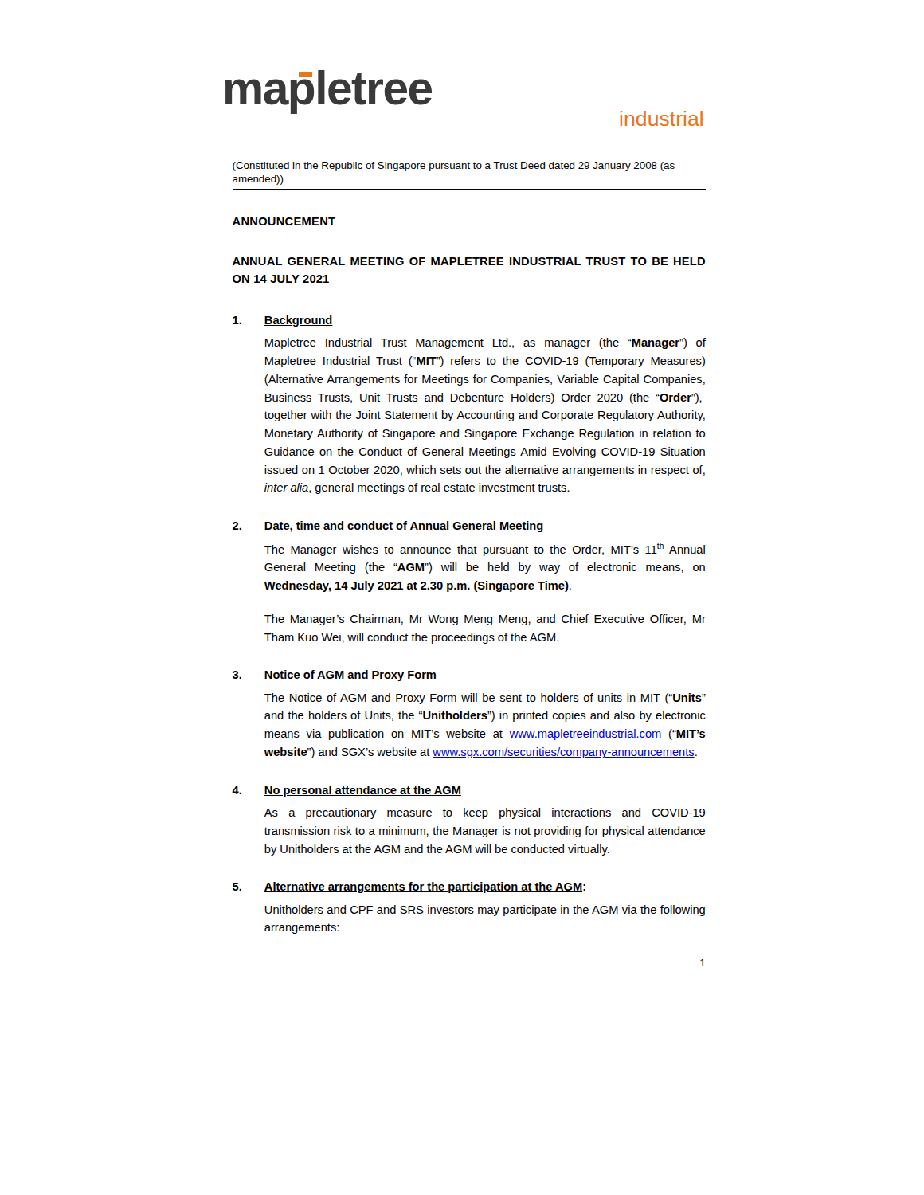mapletree
industrial
(Constituted in the Republic of Singapore pursuant to a Trust Deed dated 29 January 2008 (as amended))
ANNOUNCEMENT
ANNUAL GENERAL MEETING OF MAPLETREE INDUSTRIAL TRUST TO BE HELD ON 14 JULY 2021
1.
Background
Mapletree Industrial Trust Management Ltd., as manager (the “Manager”) of Mapletree Industrial Trust (“MIT”) refers to the COVID-19 (Temporary Measures) (Alternative Arrangements for Meetings for Companies, Variable Capital Companies, Business Trusts, Unit Trusts and Debenture Holders) Order 2020 (the “Order”), together with the Joint Statement by Accounting and Corporate Regulatory Authority, Monetary Authority of Singapore and Singapore Exchange Regulation in relation to Guidance on the Conduct of General Meetings Amid Evolving COVID-19 Situation issued on 1 October 2020, which sets out the alternative arrangements in respect of, inter alia, general meetings of real estate investment trusts.
2.
Date, time and conduct of Annual General Meeting
The Manager wishes to announce that pursuant to the Order, MIT’s 11th Annual General Meeting (the “AGM”) will be held by way of electronic means, on Wednesday, 14 July 2021 at 2.30 p.m. (Singapore Time).
The Manager’s Chairman, Mr Wong Meng Meng, and Chief Executive Officer, Mr Tham Kuo Wei, will conduct the proceedings of the AGM.
3.
Notice of AGM and Proxy Form
The Notice of AGM and Proxy Form will be sent to holders of units in MIT (“Units” and the holders of Units, the “Unitholders”) in printed copies and also by electronic means via publication on MIT’s website at www.mapletreeindustrial.com (“MIT’s website”) and SGX’s website at www.sgx.com/securities/company-announcements.
4.
No personal attendance at the AGM
As a precautionary measure to keep physical interactions and COVID-19 transmission risk to a minimum, the Manager is not providing for physical attendance by Unitholders at the AGM and the AGM will be conducted virtually.
5.
Alternative arrangements for the participation at the AGM
:
Unitholders and CPF and SRS investors may participate in the AGM via the following arrangements:
1